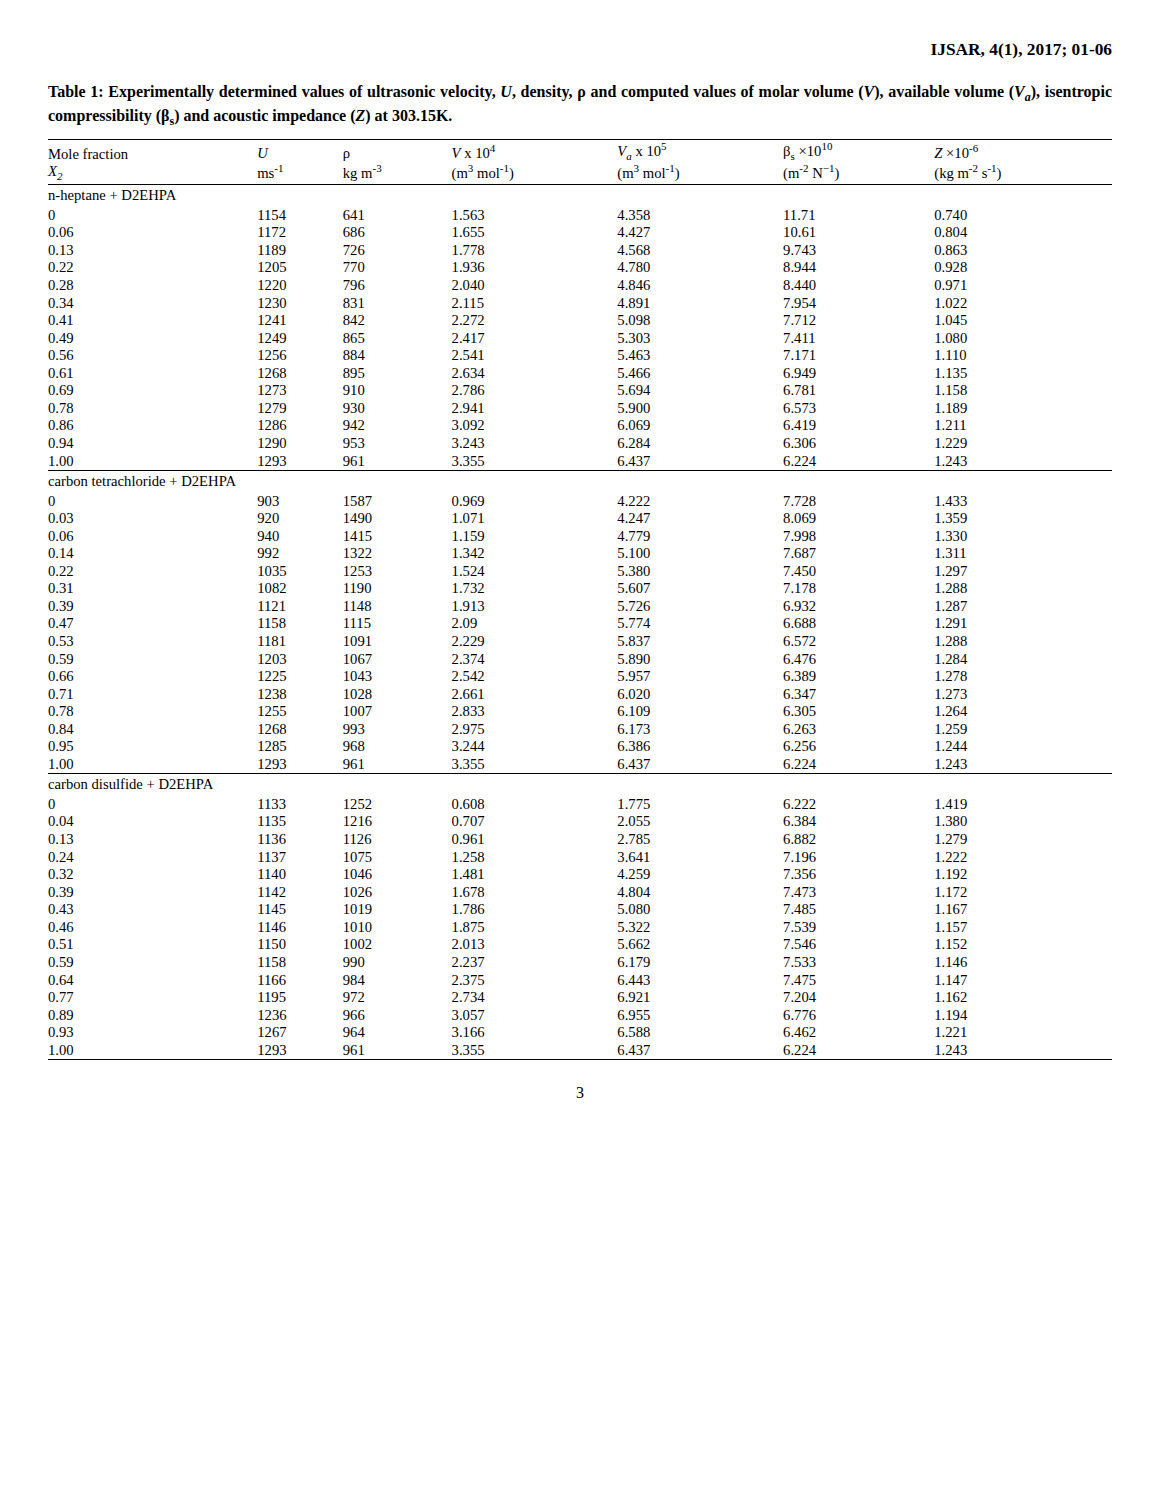IJSAR, 4(1), 2017; 01-06
Table 1: Experimentally determined values of ultrasonic velocity, U, density, ρ and computed values of molar volume (V), available volume (Va), isentropic compressibility (βs) and acoustic impedance (Z) at 303.15K.
| Mole fraction X 2 | U ms -1 | ρ kg m -3 | V x 10 4 (m 3 mol -1 ) | V a x 10 5 (m 3 mol -1 ) | β s ×10 10 (m -2 N −1 ) | Z ×10 -6 (kg m -2 s -1 ) |
| --- | --- | --- | --- | --- | --- | --- |
| n-heptane + D2EHPA |
| 0 | 1154 | 641 | 1.563 | 4.358 | 11.71 | 0.740 |
| 0.06 | 1172 | 686 | 1.655 | 4.427 | 10.61 | 0.804 |
| 0.13 | 1189 | 726 | 1.778 | 4.568 | 9.743 | 0.863 |
| 0.22 | 1205 | 770 | 1.936 | 4.780 | 8.944 | 0.928 |
| 0.28 | 1220 | 796 | 2.040 | 4.846 | 8.440 | 0.971 |
| 0.34 | 1230 | 831 | 2.115 | 4.891 | 7.954 | 1.022 |
| 0.41 | 1241 | 842 | 2.272 | 5.098 | 7.712 | 1.045 |
| 0.49 | 1249 | 865 | 2.417 | 5.303 | 7.411 | 1.080 |
| 0.56 | 1256 | 884 | 2.541 | 5.463 | 7.171 | 1.110 |
| 0.61 | 1268 | 895 | 2.634 | 5.466 | 6.949 | 1.135 |
| 0.69 | 1273 | 910 | 2.786 | 5.694 | 6.781 | 1.158 |
| 0.78 | 1279 | 930 | 2.941 | 5.900 | 6.573 | 1.189 |
| 0.86 | 1286 | 942 | 3.092 | 6.069 | 6.419 | 1.211 |
| 0.94 | 1290 | 953 | 3.243 | 6.284 | 6.306 | 1.229 |
| 1.00 | 1293 | 961 | 3.355 | 6.437 | 6.224 | 1.243 |
| carbon tetrachloride + D2EHPA |
| 0 | 903 | 1587 | 0.969 | 4.222 | 7.728 | 1.433 |
| 0.03 | 920 | 1490 | 1.071 | 4.247 | 8.069 | 1.359 |
| 0.06 | 940 | 1415 | 1.159 | 4.779 | 7.998 | 1.330 |
| 0.14 | 992 | 1322 | 1.342 | 5.100 | 7.687 | 1.311 |
| 0.22 | 1035 | 1253 | 1.524 | 5.380 | 7.450 | 1.297 |
| 0.31 | 1082 | 1190 | 1.732 | 5.607 | 7.178 | 1.288 |
| 0.39 | 1121 | 1148 | 1.913 | 5.726 | 6.932 | 1.287 |
| 0.47 | 1158 | 1115 | 2.09 | 5.774 | 6.688 | 1.291 |
| 0.53 | 1181 | 1091 | 2.229 | 5.837 | 6.572 | 1.288 |
| 0.59 | 1203 | 1067 | 2.374 | 5.890 | 6.476 | 1.284 |
| 0.66 | 1225 | 1043 | 2.542 | 5.957 | 6.389 | 1.278 |
| 0.71 | 1238 | 1028 | 2.661 | 6.020 | 6.347 | 1.273 |
| 0.78 | 1255 | 1007 | 2.833 | 6.109 | 6.305 | 1.264 |
| 0.84 | 1268 | 993 | 2.975 | 6.173 | 6.263 | 1.259 |
| 0.95 | 1285 | 968 | 3.244 | 6.386 | 6.256 | 1.244 |
| 1.00 | 1293 | 961 | 3.355 | 6.437 | 6.224 | 1.243 |
| carbon disulfide + D2EHPA |
| 0 | 1133 | 1252 | 0.608 | 1.775 | 6.222 | 1.419 |
| 0.04 | 1135 | 1216 | 0.707 | 2.055 | 6.384 | 1.380 |
| 0.13 | 1136 | 1126 | 0.961 | 2.785 | 6.882 | 1.279 |
| 0.24 | 1137 | 1075 | 1.258 | 3.641 | 7.196 | 1.222 |
| 0.32 | 1140 | 1046 | 1.481 | 4.259 | 7.356 | 1.192 |
| 0.39 | 1142 | 1026 | 1.678 | 4.804 | 7.473 | 1.172 |
| 0.43 | 1145 | 1019 | 1.786 | 5.080 | 7.485 | 1.167 |
| 0.46 | 1146 | 1010 | 1.875 | 5.322 | 7.539 | 1.157 |
| 0.51 | 1150 | 1002 | 2.013 | 5.662 | 7.546 | 1.152 |
| 0.59 | 1158 | 990 | 2.237 | 6.179 | 7.533 | 1.146 |
| 0.64 | 1166 | 984 | 2.375 | 6.443 | 7.475 | 1.147 |
| 0.77 | 1195 | 972 | 2.734 | 6.921 | 7.204 | 1.162 |
| 0.89 | 1236 | 966 | 3.057 | 6.955 | 6.776 | 1.194 |
| 0.93 | 1267 | 964 | 3.166 | 6.588 | 6.462 | 1.221 |
| 1.00 | 1293 | 961 | 3.355 | 6.437 | 6.224 | 1.243 |
3